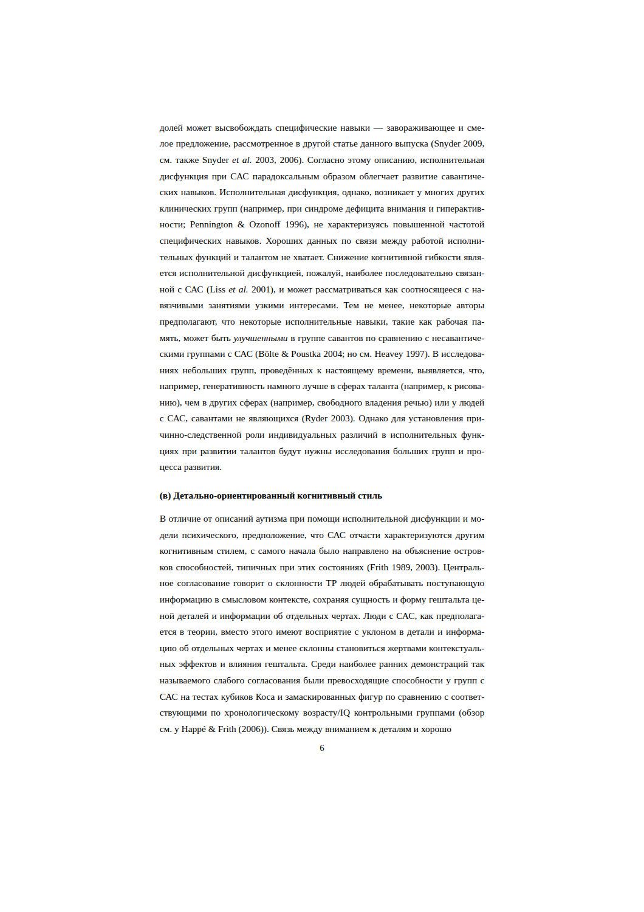долей может высвобождать специфические навыки — завораживающее и смелое предложение, рассмотренное в другой статье данного выпуска (Snyder 2009, см. также Snyder et al. 2003, 2006). Согласно этому описанию, исполнительная дисфункция при САС парадоксальным образом облегчает развитие савантических навыков. Исполнительная дисфункция, однако, возникает у многих других клинических групп (например, при синдроме дефицита внимания и гиперактивности; Pennington & Ozonoff 1996), не характеризуясь повышенной частотой специфических навыков. Хороших данных по связи между работой исполнительных функций и талантом не хватает. Снижение когнитивной гибкости является исполнительной дисфункцией, пожалуй, наиболее последовательно связанной с САС (Liss et al. 2001), и может рассматриваться как соотносящееся с навязчивыми занятиями узкими интересами. Тем не менее, некоторые авторы предполагают, что некоторые исполнительные навыки, такие как рабочая память, может быть улучшенными в группе савантов по сравнению с несавантическими группами с САС (Bölte & Poustka 2004; но см. Heavey 1997). В исследованиях небольших групп, проведённых к настоящему времени, выявляется, что, например, генеративность намного лучше в сферах таланта (например, к рисованию), чем в других сферах (например, свободного владения речью) или у людей с САС, савантами не являющихся (Ryder 2003). Однако для установления причинно-следственной роли индивидуальных различий в исполнительных функциях при развитии талантов будут нужны исследования больших групп и процесса развития.
(в) Детально-ориентированный когнитивный стиль
В отличие от описаний аутизма при помощи исполнительной дисфункции и модели психического, предположение, что САС отчасти характеризуются другим когнитивным стилем, с самого начала было направлено на объяснение островков способностей, типичных при этих состояниях (Frith 1989, 2003). Центральное согласование говорит о склонности ТР людей обрабатывать поступающую информацию в смысловом контексте, сохраняя сущность и форму гештальта ценой деталей и информации об отдельных чертах. Люди с САС, как предполагается в теории, вместо этого имеют восприятие с уклоном в детали и информацию об отдельных чертах и менее склонны становиться жертвами контекстуальных эффектов и влияния гештальта. Среди наиболее ранних демонстраций так называемого слабого согласования были превосходящие способности у групп с САС на тестах кубиков Коса и замаскированных фигур по сравнению с соответствующими по хронологическому возрасту/IQ контрольными группами (обзор см. у Happé & Frith (2006)). Связь между вниманием к деталям и хорошо
6